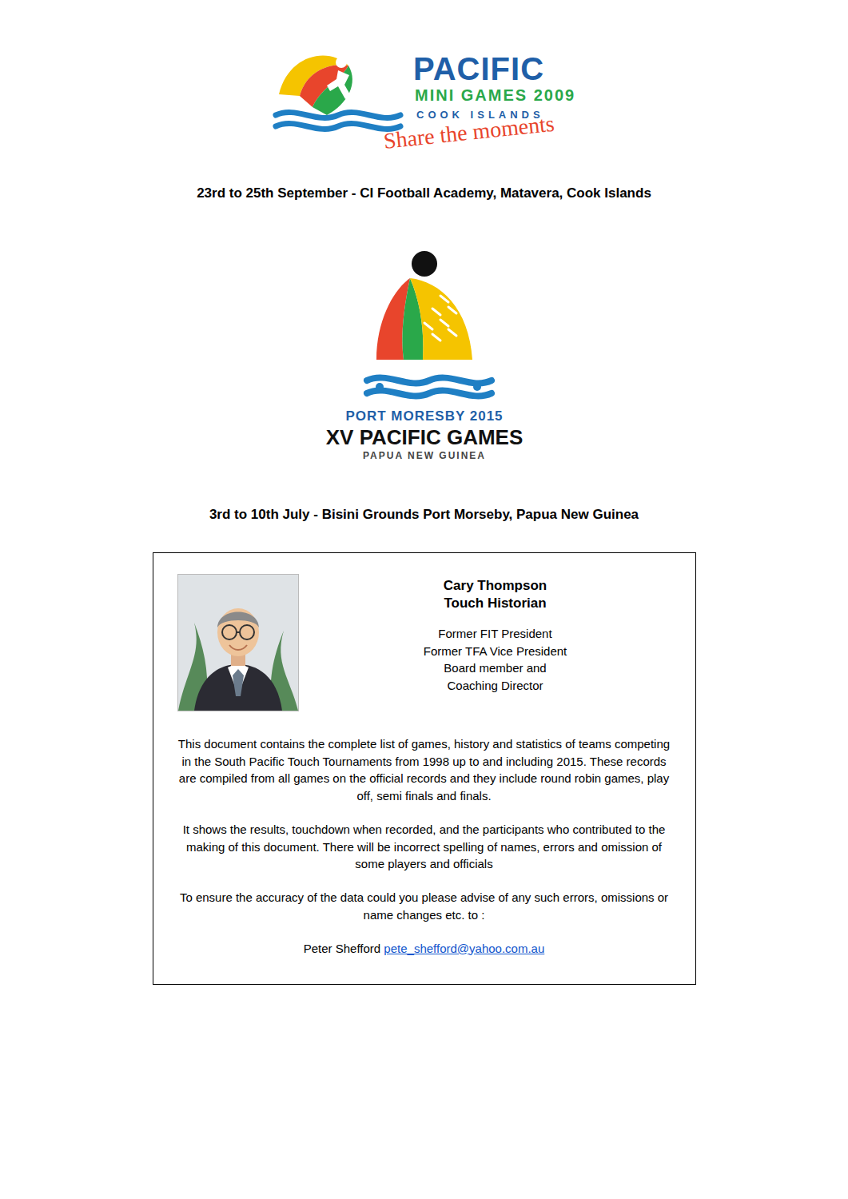PACIFIC MINI GAMES 2009 COOK ISLANDS Share the moments
23rd to 25th September - CI Football Academy, Matavera, Cook Islands
PORT MORESBY 2015 XV PACIFIC GAMES PAPUA NEW GUINEA
3rd to 10th July - Bisini Grounds Port Morseby, Papua New Guinea
Cary Thompson
Touch Historian
Former FIT President
Former TFA Vice President
Board member and
Coaching Director
This document contains the complete list of games, history and statistics of teams competing in the South Pacific Touch Tournaments from 1998 up to and including 2015. These records are compiled from all games on the official records and they include round robin games, play off, semi finals and finals.
It shows the results, touchdown when recorded, and the participants who contributed to the making of this document. There will be incorrect spelling of names, errors and omission of some players and officials
To ensure the accuracy of the data could you please advise of any such errors, omissions or name changes etc. to :
Peter Shefford pete_shefford@yahoo.com.au